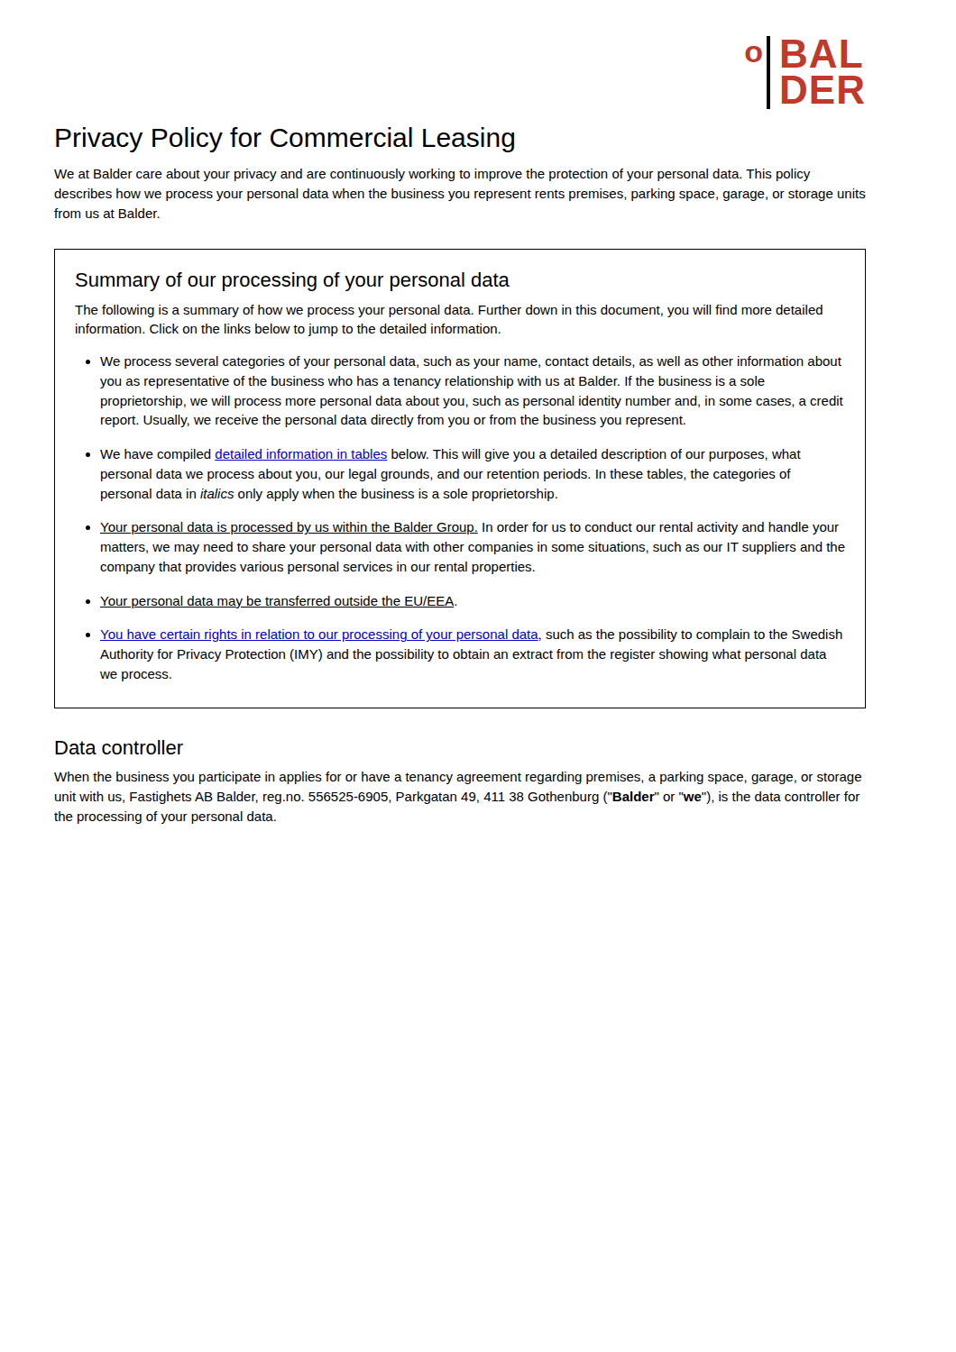o BAL
DER
Privacy Policy for Commercial Leasing
We at Balder care about your privacy and are continuously working to improve the protection of your personal data. This policy describes how we process your personal data when the business you represent rents premises, parking space, garage, or storage units from us at Balder.
Summary of our processing of your personal data
The following is a summary of how we process your personal data. Further down in this document, you will find more detailed information. Click on the links below to jump to the detailed information.
We process several categories of your personal data, such as your name, contact details, as well as other information about you as representative of the business who has a tenancy relationship with us at Balder. If the business is a sole proprietorship, we will process more personal data about you, such as personal identity number and, in some cases, a credit report. Usually, we receive the personal data directly from you or from the business you represent.
We have compiled detailed information in tables below. This will give you a detailed description of our purposes, what personal data we process about you, our legal grounds, and our retention periods. In these tables, the categories of personal data in italics only apply when the business is a sole proprietorship.
Your personal data is processed by us within the Balder Group. In order for us to conduct our rental activity and handle your matters, we may need to share your personal data with other companies in some situations, such as our IT suppliers and the company that provides various personal services in our rental properties.
Your personal data may be transferred outside the EU/EEA.
You have certain rights in relation to our processing of your personal data, such as the possibility to complain to the Swedish Authority for Privacy Protection (IMY) and the possibility to obtain an extract from the register showing what personal data we process.
Data controller
When the business you participate in applies for or have a tenancy agreement regarding premises, a parking space, garage, or storage unit with us, Fastighets AB Balder, reg.no. 556525-6905, Parkgatan 49, 411 38 Gothenburg ("Balder" or "we"), is the data controller for the processing of your personal data.